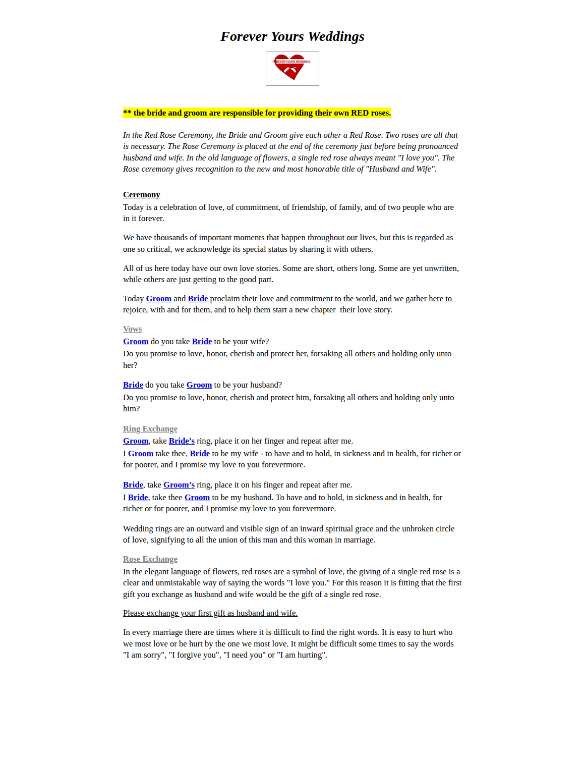Forever Yours Weddings
FOREVER YOURS WEDDINGS
** the bride and groom are responsible for providing their own RED roses.
In the Red Rose Ceremony, the Bride and Groom give each other a Red Rose. Two roses are all that is necessary. The Rose Ceremony is placed at the end of the ceremony just before being pronounced husband and wife. In the old language of flowers, a single red rose always meant "I love you". The Rose ceremony gives recognition to the new and most honorable title of "Husband and Wife".
Ceremony
Today is a celebration of love, of commitment, of friendship, of family, and of two people who are in it forever.
We have thousands of important moments that happen throughout our lives, but this is regarded as one so critical, we acknowledge its special status by sharing it with others.
All of us here today have our own love stories. Some are short, others long. Some are yet unwritten, while others are just getting to the good part.
Today Groom and Bride proclaim their love and commitment to the world, and we gather here to rejoice, with and for them, and to help them start a new chapter their love story.
Vows
Groom do you take Bride to be your wife?
Do you promise to love, honor, cherish and protect her, forsaking all others and holding only unto her?
Bride do you take Groom to be your husband?
Do you promise to love, honor, cherish and protect him, forsaking all others and holding only unto him?
Ring Exchange
Groom, take Bride’s ring, place it on her finger and repeat after me.
I Groom take thee, Bride to be my wife - to have and to hold, in sickness and in health, for richer or for poorer, and I promise my love to you forevermore.
Bride, take Groom’s ring, place it on his finger and repeat after me.
I Bride, take thee Groom to be my husband. To have and to hold, in sickness and in health, for richer or for poorer, and I promise my love to you forevermore.
Wedding rings are an outward and visible sign of an inward spiritual grace and the unbroken circle of love, signifying to all the union of this man and this woman in marriage.
Rose Exchange
In the elegant language of flowers, red roses are a symbol of love, the giving of a single red rose is a clear and unmistakable way of saying the words "I love you." For this reason it is fitting that the first gift you exchange as husband and wife would be the gift of a single red rose.
Please exchange your first gift as husband and wife.
In every marriage there are times where it is difficult to find the right words. It is easy to hurt who we most love or be hurt by the one we most love. It might be difficult some times to say the words "I am sorry", "I forgive you", "I need you" or "I am hurting".